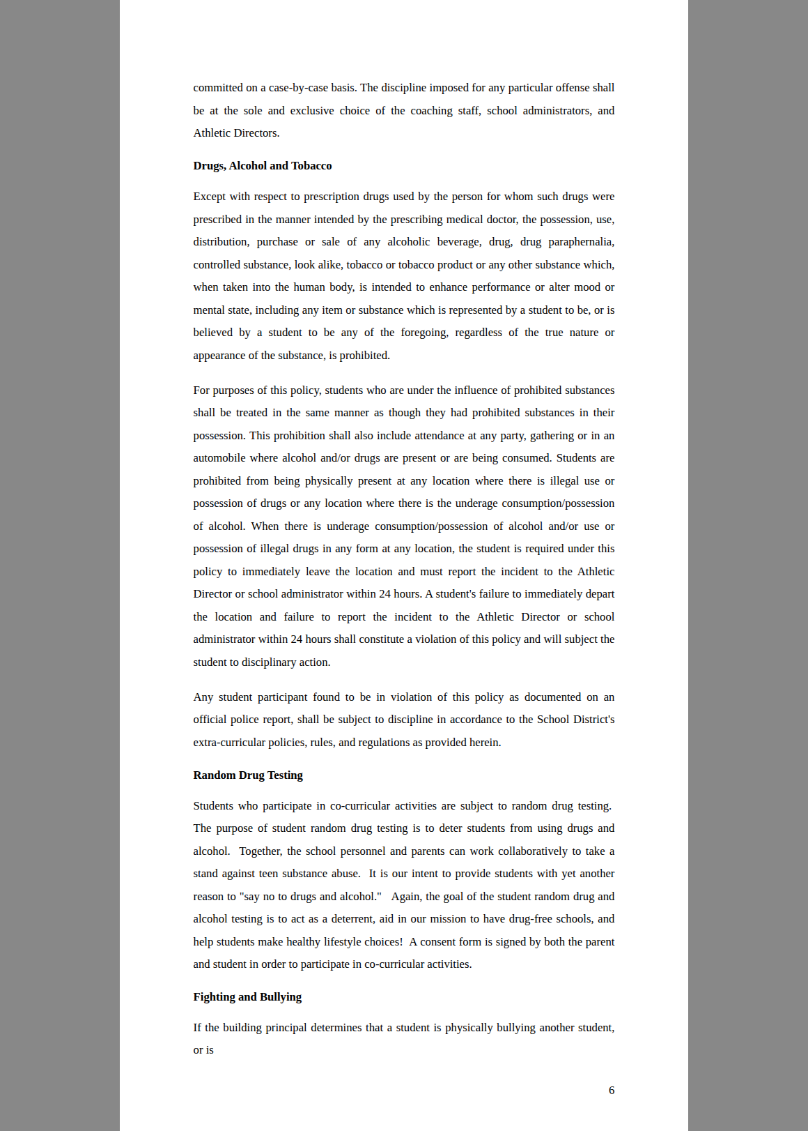committed on a case-by-case basis. The discipline imposed for any particular offense shall be at the sole and exclusive choice of the coaching staff, school administrators, and Athletic Directors.
Drugs, Alcohol and Tobacco
Except with respect to prescription drugs used by the person for whom such drugs were prescribed in the manner intended by the prescribing medical doctor, the possession, use, distribution, purchase or sale of any alcoholic beverage, drug, drug paraphernalia, controlled substance, look alike, tobacco or tobacco product or any other substance which, when taken into the human body, is intended to enhance performance or alter mood or mental state, including any item or substance which is represented by a student to be, or is believed by a student to be any of the foregoing, regardless of the true nature or appearance of the substance, is prohibited.
For purposes of this policy, students who are under the influence of prohibited substances shall be treated in the same manner as though they had prohibited substances in their possession. This prohibition shall also include attendance at any party, gathering or in an automobile where alcohol and/or drugs are present or are being consumed. Students are prohibited from being physically present at any location where there is illegal use or possession of drugs or any location where there is the underage consumption/possession of alcohol. When there is underage consumption/possession of alcohol and/or use or possession of illegal drugs in any form at any location, the student is required under this policy to immediately leave the location and must report the incident to the Athletic Director or school administrator within 24 hours. A student's failure to immediately depart the location and failure to report the incident to the Athletic Director or school administrator within 24 hours shall constitute a violation of this policy and will subject the student to disciplinary action.
Any student participant found to be in violation of this policy as documented on an official police report, shall be subject to discipline in accordance to the School District's extra-curricular policies, rules, and regulations as provided herein.
Random Drug Testing
Students who participate in co-curricular activities are subject to random drug testing. The purpose of student random drug testing is to deter students from using drugs and alcohol. Together, the school personnel and parents can work collaboratively to take a stand against teen substance abuse. It is our intent to provide students with yet another reason to "say no to drugs and alcohol." Again, the goal of the student random drug and alcohol testing is to act as a deterrent, aid in our mission to have drug-free schools, and help students make healthy lifestyle choices! A consent form is signed by both the parent and student in order to participate in co-curricular activities.
Fighting and Bullying
If the building principal determines that a student is physically bullying another student, or is
6